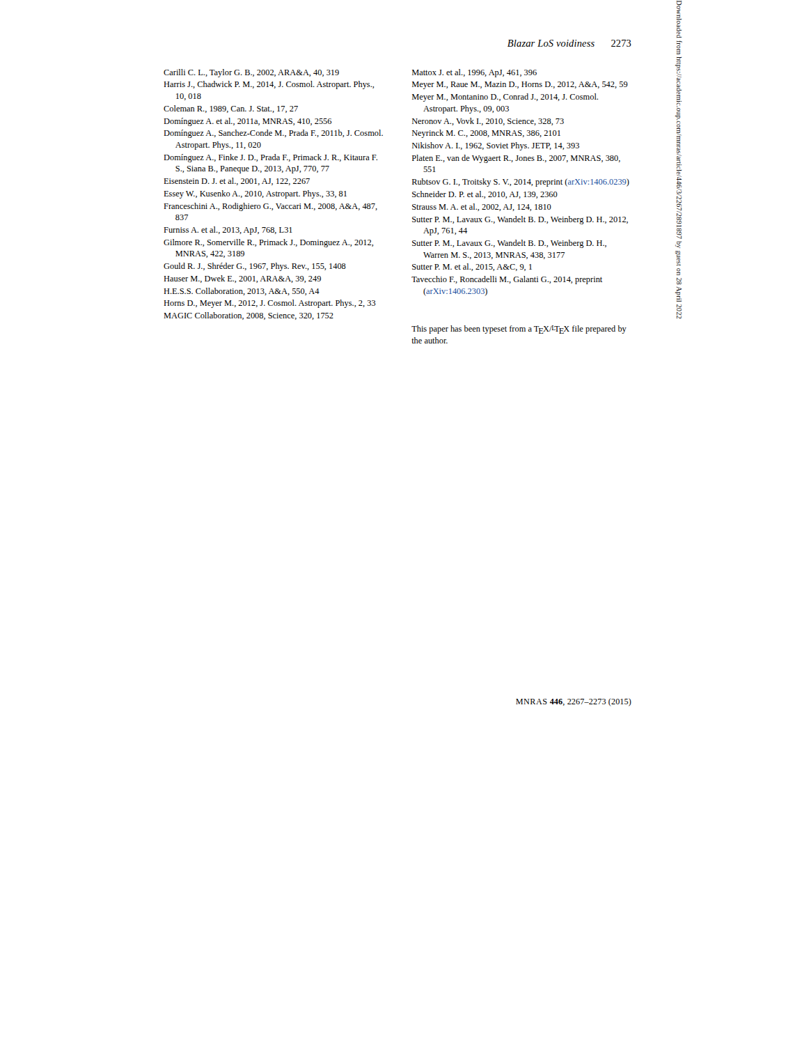Blazar LoS voidiness 2273
Carilli C. L., Taylor G. B., 2002, ARA&A, 40, 319
Harris J., Chadwick P. M., 2014, J. Cosmol. Astropart. Phys., 10, 018
Coleman R., 1989, Can. J. Stat., 17, 27
Domínguez A. et al., 2011a, MNRAS, 410, 2556
Domínguez A., Sanchez-Conde M., Prada F., 2011b, J. Cosmol. Astropart. Phys., 11, 020
Domínguez A., Finke J. D., Prada F., Primack J. R., Kitaura F. S., Siana B., Paneque D., 2013, ApJ, 770, 77
Eisenstein D. J. et al., 2001, AJ, 122, 2267
Essey W., Kusenko A., 2010, Astropart. Phys., 33, 81
Franceschini A., Rodighiero G., Vaccari M., 2008, A&A, 487, 837
Furniss A. et al., 2013, ApJ, 768, L31
Gilmore R., Somerville R., Primack J., Dominguez A., 2012, MNRAS, 422, 3189
Gould R. J., Shréder G., 1967, Phys. Rev., 155, 1408
Hauser M., Dwek E., 2001, ARA&A, 39, 249
H.E.S.S. Collaboration, 2013, A&A, 550, A4
Horns D., Meyer M., 2012, J. Cosmol. Astropart. Phys., 2, 33
MAGIC Collaboration, 2008, Science, 320, 1752
Mattox J. et al., 1996, ApJ, 461, 396
Meyer M., Raue M., Mazin D., Horns D., 2012, A&A, 542, 59
Meyer M., Montanino D., Conrad J., 2014, J. Cosmol. Astropart. Phys., 09, 003
Neronov A., Vovk I., 2010, Science, 328, 73
Neyrinck M. C., 2008, MNRAS, 386, 2101
Nikishov A. I., 1962, Soviet Phys. JETP, 14, 393
Platen E., van de Wygaert R., Jones B., 2007, MNRAS, 380, 551
Rubtsov G. I., Troitsky S. V., 2014, preprint (arXiv:1406.0239)
Schneider D. P. et al., 2010, AJ, 139, 2360
Strauss M. A. et al., 2002, AJ, 124, 1810
Sutter P. M., Lavaux G., Wandelt B. D., Weinberg D. H., 2012, ApJ, 761, 44
Sutter P. M., Lavaux G., Wandelt B. D., Weinberg D. H., Warren M. S., 2013, MNRAS, 438, 3177
Sutter P. M. et al., 2015, A&C, 9, 1
Tavecchio F., Roncadelli M., Galanti G., 2014, preprint (arXiv:1406.2303)
This paper has been typeset from a Te X/l Te X file prepared by the author.
Downloaded from https://academic.oup.com/mnras/article/446/3/2267/2891897 by guest on 28 April 2022
MNRAS 446, 2267–2273 (2015)